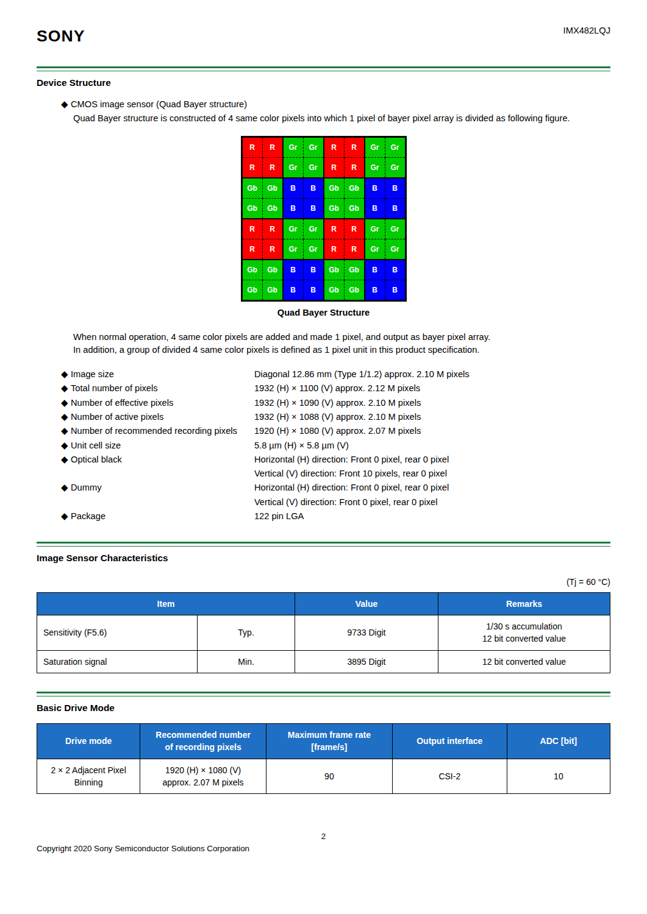SONY
IMX482LQJ
Device Structure
CMOS image sensor (Quad Bayer structure)
Quad Bayer structure is constructed of 4 same color pixels into which 1 pixel of bayer pixel array is divided as following figure.
| R | R | Gr | Gr | R | R | Gr | Gr |
| R | R | Gr | Gr | R | R | Gr | Gr |
| Gb | Gb | B | B | Gb | Gb | B | B |
| Gb | Gb | B | B | Gb | Gb | B | B |
| R | R | Gr | Gr | R | R | Gr | Gr |
| R | R | Gr | Gr | R | R | Gr | Gr |
| Gb | Gb | B | B | Gb | Gb | B | B |
| Gb | Gb | B | B | Gb | Gb | B | B |
Quad Bayer Structure
When normal operation, 4 same color pixels are added and made 1 pixel, and output as bayer pixel array.
In addition, a group of divided 4 same color pixels is defined as 1 pixel unit in this product specification.
| Image size | Diagonal 12.86 mm (Type 1/1.2) approx. 2.10 M pixels |
| Total number of pixels | 1932 (H) × 1100 (V) approx. 2.12 M pixels |
| Number of effective pixels | 1932 (H) × 1090 (V) approx. 2.10 M pixels |
| Number of active pixels | 1932 (H) × 1088 (V) approx. 2.10 M pixels |
| Number of recommended recording pixels | 1920 (H) × 1080 (V) approx. 2.07 M pixels |
| Unit cell size | 5.8 µm (H) × 5.8 µm (V) |
| Optical black | Horizontal (H) direction: Front 0 pixel, rear 0 pixel |
| | Vertical (V) direction: Front 10 pixels, rear 0 pixel |
| Dummy | Horizontal (H) direction: Front 0 pixel, rear 0 pixel |
| | Vertical (V) direction: Front 0 pixel, rear 0 pixel |
| Package | 122 pin LGA |
Image Sensor Characteristics
(Tj = 60 °C)
| Item | Value | Remarks |
| --- | --- | --- |
| Sensitivity (F5.6) | Typ. | 9733 Digit | 1/30 s accumulation 12 bit converted value |
| Saturation signal | Min. | 3895 Digit | 12 bit converted value |
Basic Drive Mode
| Drive mode | Recommended number of recording pixels | Maximum frame rate [frame/s] | Output interface | ADC [bit] |
| --- | --- | --- | --- | --- |
| 2 × 2 Adjacent Pixel Binning | 1920 (H) × 1080 (V) approx. 2.07 M pixels | 90 | CSI-2 | 10 |
2
Copyright 2020 Sony Semiconductor Solutions Corporation